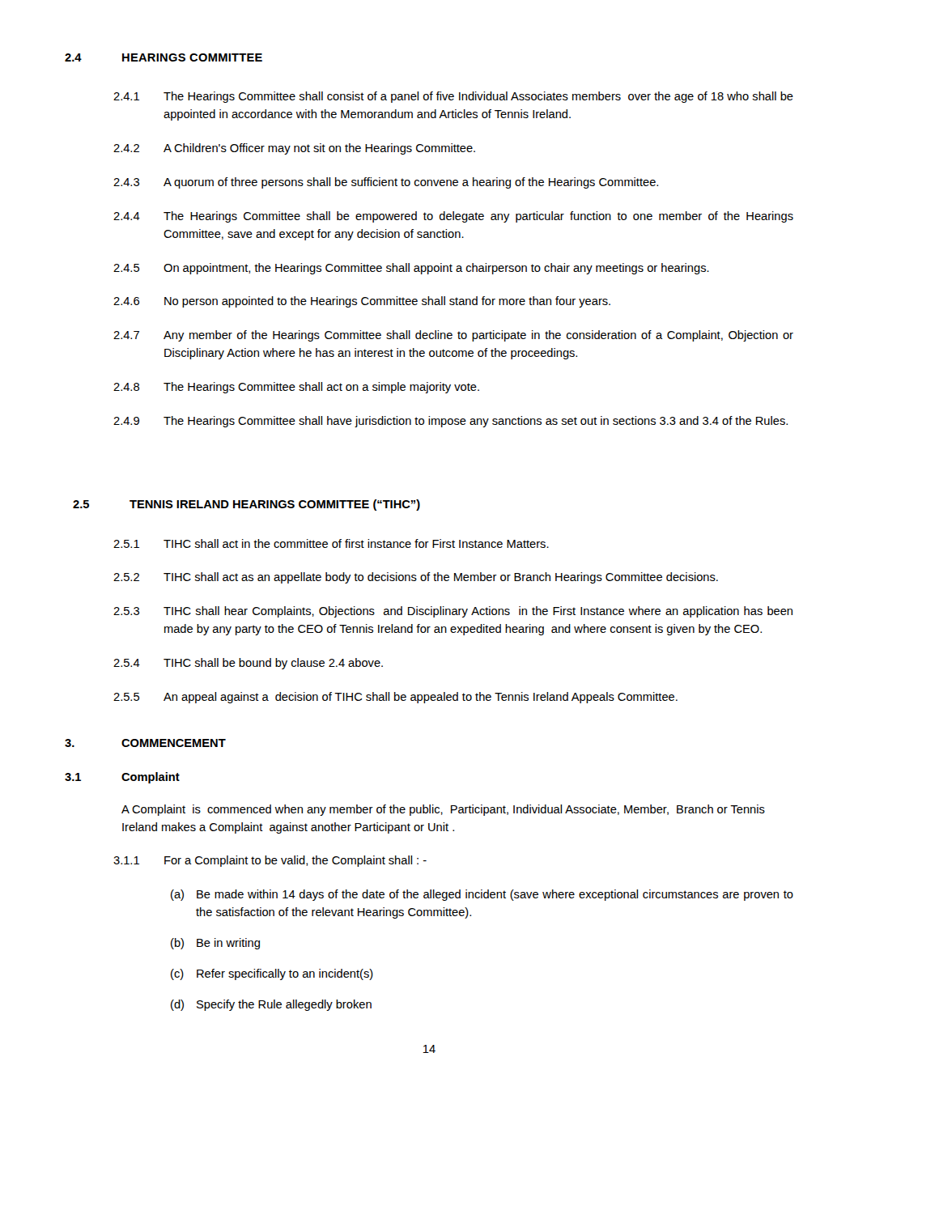2.4 HEARINGS COMMITTEE
2.4.1 The Hearings Committee shall consist of a panel of five Individual Associates members over the age of 18 who shall be appointed in accordance with the Memorandum and Articles of Tennis Ireland.
2.4.2 A Children's Officer may not sit on the Hearings Committee.
2.4.3 A quorum of three persons shall be sufficient to convene a hearing of the Hearings Committee.
2.4.4 The Hearings Committee shall be empowered to delegate any particular function to one member of the Hearings Committee, save and except for any decision of sanction.
2.4.5 On appointment, the Hearings Committee shall appoint a chairperson to chair any meetings or hearings.
2.4.6 No person appointed to the Hearings Committee shall stand for more than four years.
2.4.7 Any member of the Hearings Committee shall decline to participate in the consideration of a Complaint, Objection or Disciplinary Action where he has an interest in the outcome of the proceedings.
2.4.8 The Hearings Committee shall act on a simple majority vote.
2.4.9 The Hearings Committee shall have jurisdiction to impose any sanctions as set out in sections 3.3 and 3.4 of the Rules.
2.5 TENNIS IRELAND HEARINGS COMMITTEE (“TIHC”)
2.5.1 TIHC shall act in the committee of first instance for First Instance Matters.
2.5.2 TIHC shall act as an appellate body to decisions of the Member or Branch Hearings Committee decisions.
2.5.3 TIHC shall hear Complaints, Objections and Disciplinary Actions in the First Instance where an application has been made by any party to the CEO of Tennis Ireland for an expedited hearing and where consent is given by the CEO.
2.5.4 TIHC shall be bound by clause 2.4 above.
2.5.5 An appeal against a decision of TIHC shall be appealed to the Tennis Ireland Appeals Committee.
3. COMMENCEMENT
3.1 Complaint
A Complaint is commenced when any member of the public, Participant, Individual Associate, Member, Branch or Tennis Ireland makes a Complaint against another Participant or Unit .
3.1.1 For a Complaint to be valid, the Complaint shall : -
(a) Be made within 14 days of the date of the alleged incident (save where exceptional circumstances are proven to the satisfaction of the relevant Hearings Committee).
(b) Be in writing
(c) Refer specifically to an incident(s)
(d) Specify the Rule allegedly broken
14